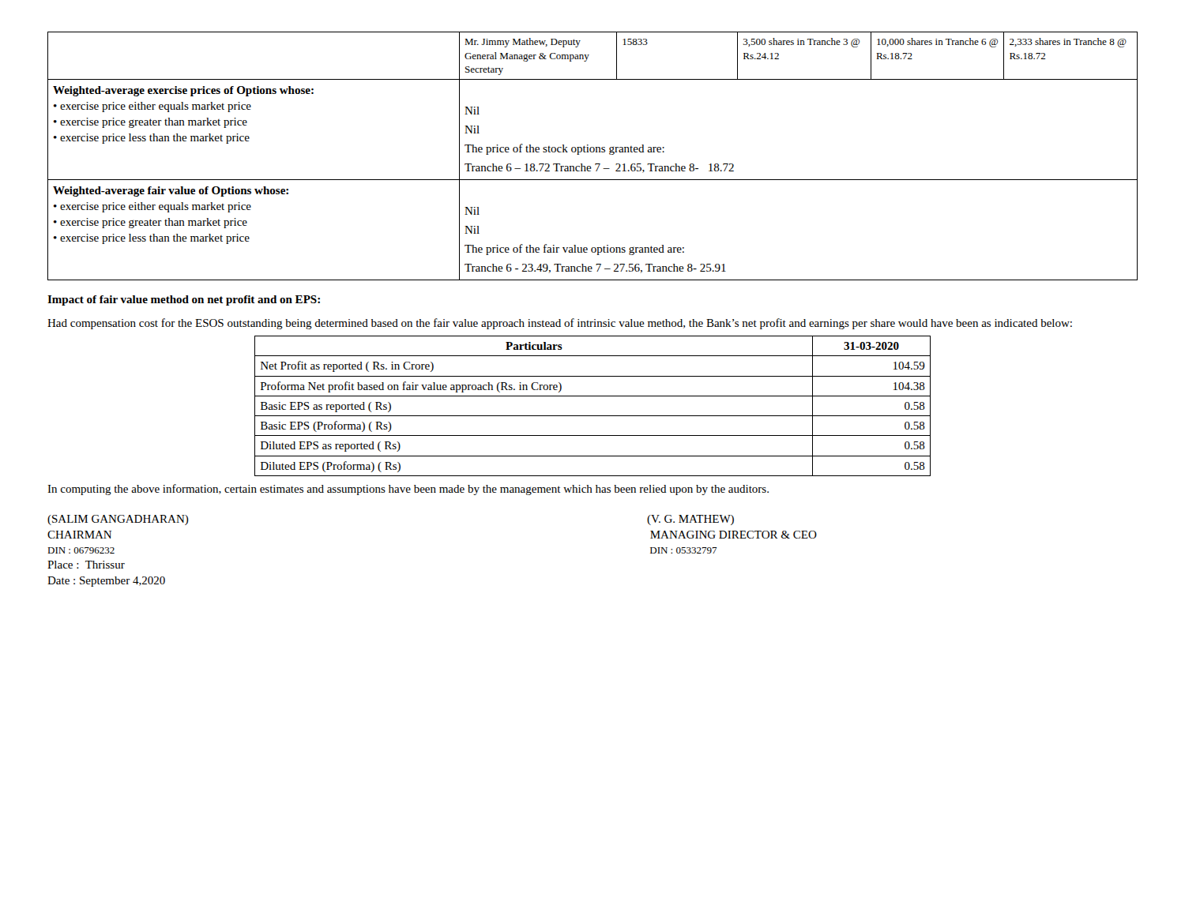| | Mr. Jimmy Mathew, Deputy General Manager & Company Secretary | 15833 | 3,500 shares in Tranche 3 @ Rs.24.12 | 10,000 shares in Tranche 6 @ Rs.18.72 | 2,333 shares in Tranche 8 @ Rs.18.72 |
| Weighted-average exercise prices of Options whose: exercise price either equals market price exercise price greater than market price exercise price less than the market price | Nil Nil The price of the stock options granted are: Tranche 6 – 18.72 Tranche 7 – 21.65, Tranche 8- 18.72 |
| Weighted-average fair value of Options whose: exercise price either equals market price exercise price greater than market price exercise price less than the market price | Nil Nil The price of the fair value options granted are: Tranche 6 - 23.49, Tranche 7 – 27.56, Tranche 8- 25.91 |
Impact of fair value method on net profit and on EPS:
Had compensation cost for the ESOS outstanding being determined based on the fair value approach instead of intrinsic value method, the Bank’s net profit and earnings per share would have been as indicated below:
| Particulars | 31-03-2020 |
| --- | --- |
| Net Profit as reported ( Rs. in Crore) | 104.59 |
| Proforma Net profit based on fair value approach (Rs. in Crore) | 104.38 |
| Basic EPS as reported ( Rs) | 0.58 |
| Basic EPS (Proforma) ( Rs) | 0.58 |
| Diluted EPS as reported ( Rs) | 0.58 |
| Diluted EPS (Proforma) ( Rs) | 0.58 |
In computing the above information, certain estimates and assumptions have been made by the management which has been relied upon by the auditors.
| (SALIM GANGADHARAN) | (V. G. MATHEW) |
| CHAIRMAN | MANAGING DIRECTOR & CEO |
| DIN : 06796232 | DIN : 05332797 |
| Place : Thrissur | |
| Date : September 4,2020 | |